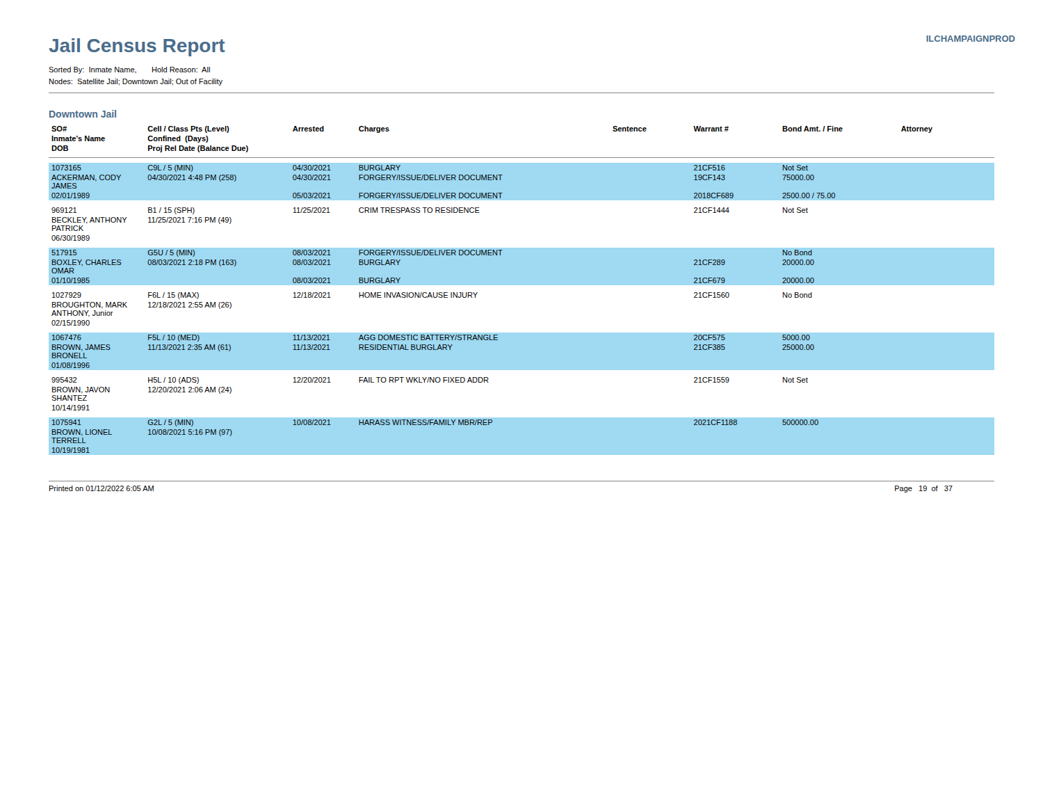ILCHAMPAIGNPROD
Jail Census Report
Sorted By: Inmate Name, Hold Reason: All
Nodes: Satellite Jail; Downtown Jail; Out of Facility
Downtown Jail
| SO# | Cell / Class Pts (Level) | Arrested | Charges | Sentence | Warrant # | Bond Amt. / Fine | Attorney |
| --- | --- | --- | --- | --- | --- | --- | --- |
| Inmate's Name | Confined (Days) | | | | | | |
| DOB | Proj Rel Date (Balance Due) | | | | | | |
| 1073165 | C9L / 5 (MIN) | 04/30/2021 | BURGLARY | | 21CF516 | Not Set | |
| ACKERMAN, CODY JAMES | 04/30/2021 4:48 PM (258) | 04/30/2021 | FORGERY/ISSUE/DELIVER DOCUMENT | | 19CF143 | 75000.00 | |
| 02/01/1989 | | 05/03/2021 | FORGERY/ISSUE/DELIVER DOCUMENT | | 2018CF689 | 2500.00 / 75.00 | |
| 969121 | B1 / 15 (SPH) | 11/25/2021 | CRIM TRESPASS TO RESIDENCE | | 21CF1444 | Not Set | |
| BECKLEY, ANTHONY PATRICK | 11/25/2021 7:16 PM (49) | | | | | | |
| 06/30/1989 | | | | | | | |
| 517915 | G5U / 5 (MIN) | 08/03/2021 | FORGERY/ISSUE/DELIVER DOCUMENT | | | No Bond | |
| BOXLEY, CHARLES OMAR | 08/03/2021 2:18 PM (163) | 08/03/2021 | BURGLARY | | 21CF289 | 20000.00 | |
| 01/10/1985 | | 08/03/2021 | BURGLARY | | 21CF679 | 20000.00 | |
| 1027929 | F6L / 15 (MAX) | 12/18/2021 | HOME INVASION/CAUSE INJURY | | 21CF1560 | No Bond | |
| BROUGHTON, MARK ANTHONY, Junior | 12/18/2021 2:55 AM (26) | | | | | | |
| 02/15/1990 | | | | | | | |
| 1067476 | F5L / 10 (MED) | 11/13/2021 | AGG DOMESTIC BATTERY/STRANGLE | | 20CF575 | 5000.00 | |
| BROWN, JAMES BRONELL | 11/13/2021 2:35 AM (61) | 11/13/2021 | RESIDENTIAL BURGLARY | | 21CF385 | 25000.00 | |
| 01/08/1996 | | | | | | | |
| 995432 | H5L / 10 (ADS) | 12/20/2021 | FAIL TO RPT WKLY/NO FIXED ADDR | | 21CF1559 | Not Set | |
| BROWN, JAVON SHANTEZ | 12/20/2021 2:06 AM (24) | | | | | | |
| 10/14/1991 | | | | | | | |
| 1075941 | G2L / 5 (MIN) | 10/08/2021 | HARASS WITNESS/FAMILY MBR/REP | | 2021CF1188 | 500000.00 | |
| BROWN, LIONEL TERRELL | 10/08/2021 5:16 PM (97) | | | | | | |
| 10/19/1981 | | | | | | | |
Printed on 01/12/2022 6:05 AM
Page 19 of 37